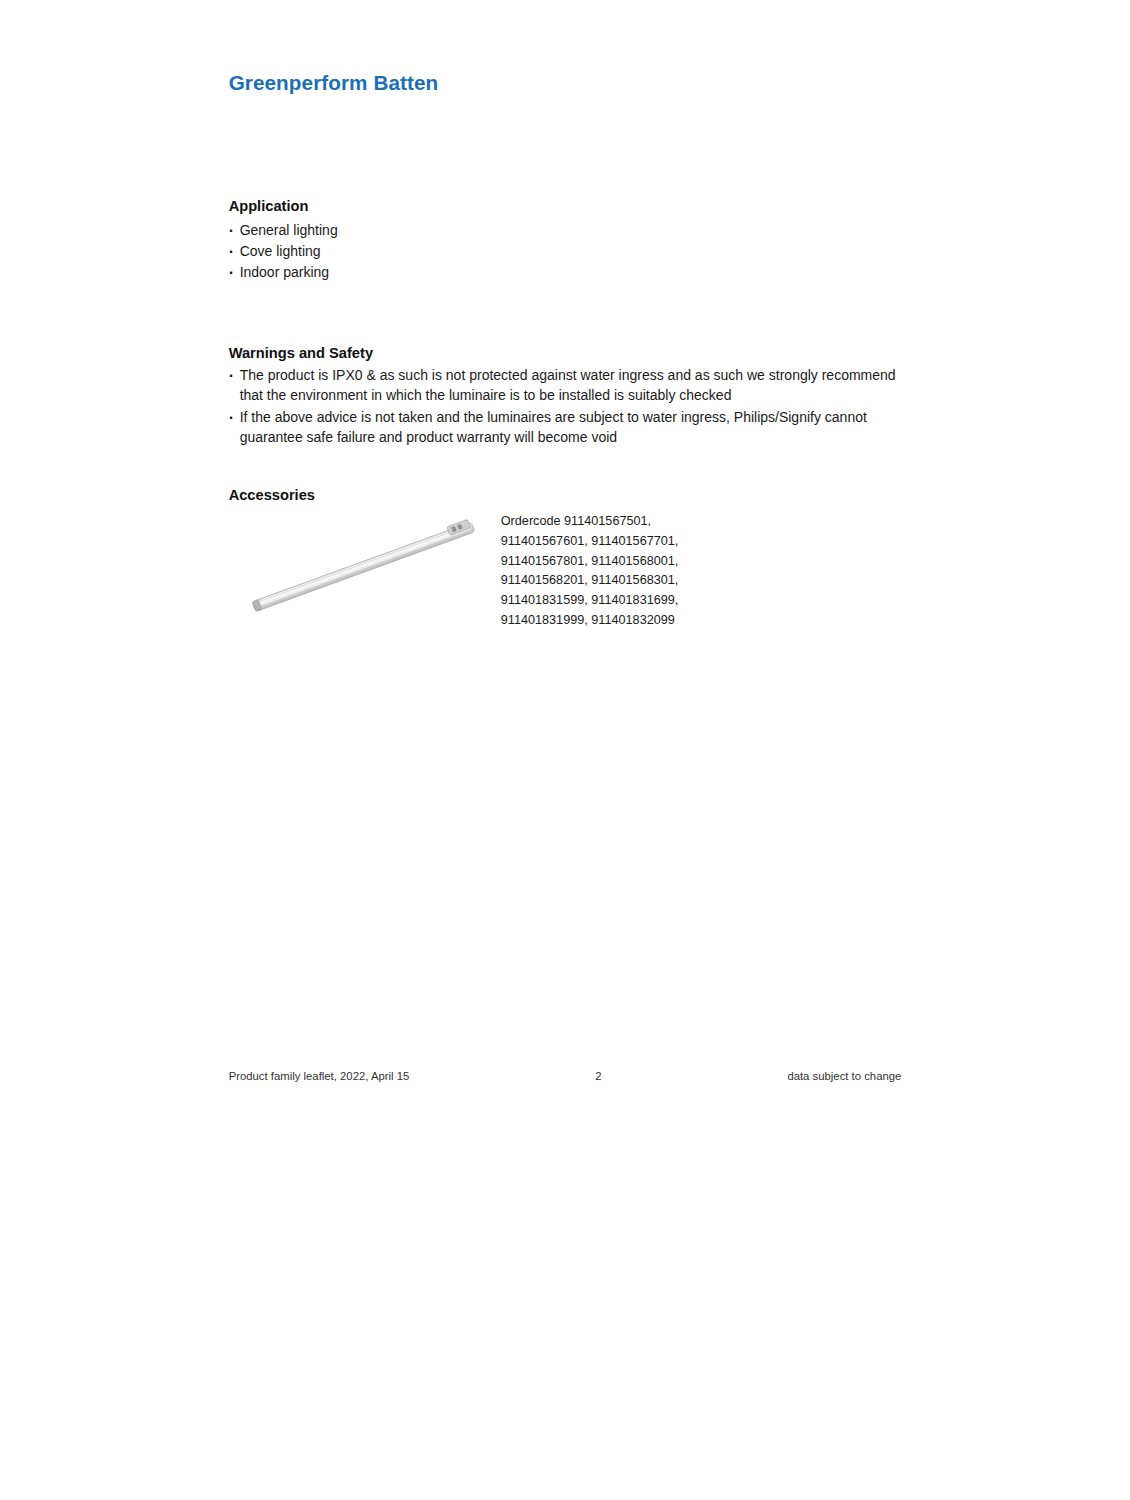Greenperform Batten
Application
General lighting
Cove lighting
Indoor parking
Warnings and Safety
The product is IPX0 & as such is not protected against water ingress and as such we strongly recommend that the environment in which the luminaire is to be installed is suitably checked
If the above advice is not taken and the luminaires are subject to water ingress, Philips/Signify cannot guarantee safe failure and product warranty will become void
Accessories
Ordercode 911401567501,
911401567601, 911401567701,
911401567801, 911401568001,
911401568201, 911401568301,
911401831599, 911401831699,
911401831999, 911401832099
Product family leaflet, 2022, April 15
2
data subject to change